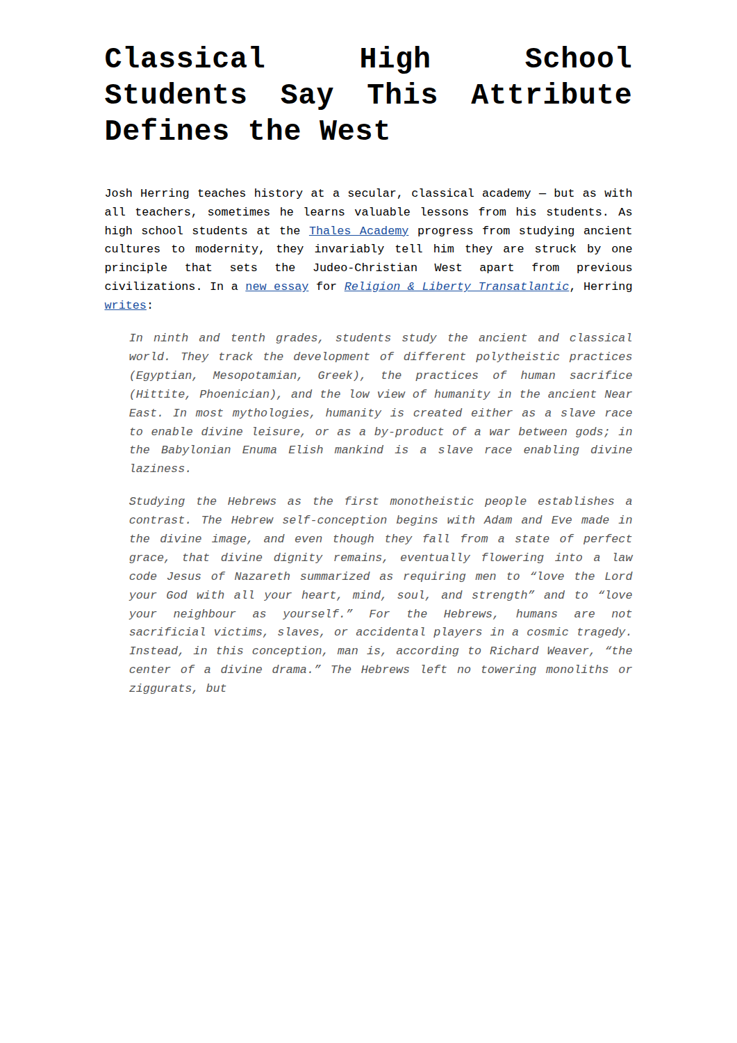Classical High School Students Say This Attribute Defines the West
Josh Herring teaches history at a secular, classical academy — but as with all teachers, sometimes he learns valuable lessons from his students. As high school students at the Thales Academy progress from studying ancient cultures to modernity, they invariably tell him they are struck by one principle that sets the Judeo-Christian West apart from previous civilizations. In a new essay for Religion & Liberty Transatlantic, Herring writes:
In ninth and tenth grades, students study the ancient and classical world. They track the development of different polytheistic practices (Egyptian, Mesopotamian, Greek), the practices of human sacrifice (Hittite, Phoenician), and the low view of humanity in the ancient Near East. In most mythologies, humanity is created either as a slave race to enable divine leisure, or as a by-product of a war between gods; in the Babylonian Enuma Elish mankind is a slave race enabling divine laziness.
Studying the Hebrews as the first monotheistic people establishes a contrast. The Hebrew self-conception begins with Adam and Eve made in the divine image, and even though they fall from a state of perfect grace, that divine dignity remains, eventually flowering into a law code Jesus of Nazareth summarized as requiring men to “love the Lord your God with all your heart, mind, soul, and strength” and to “love your neighbour as yourself.” For the Hebrews, humans are not sacrificial victims, slaves, or accidental players in a cosmic tragedy. Instead, in this conception, man is, according to Richard Weaver, “the center of a divine drama.” The Hebrews left no towering monoliths or ziggurats, but